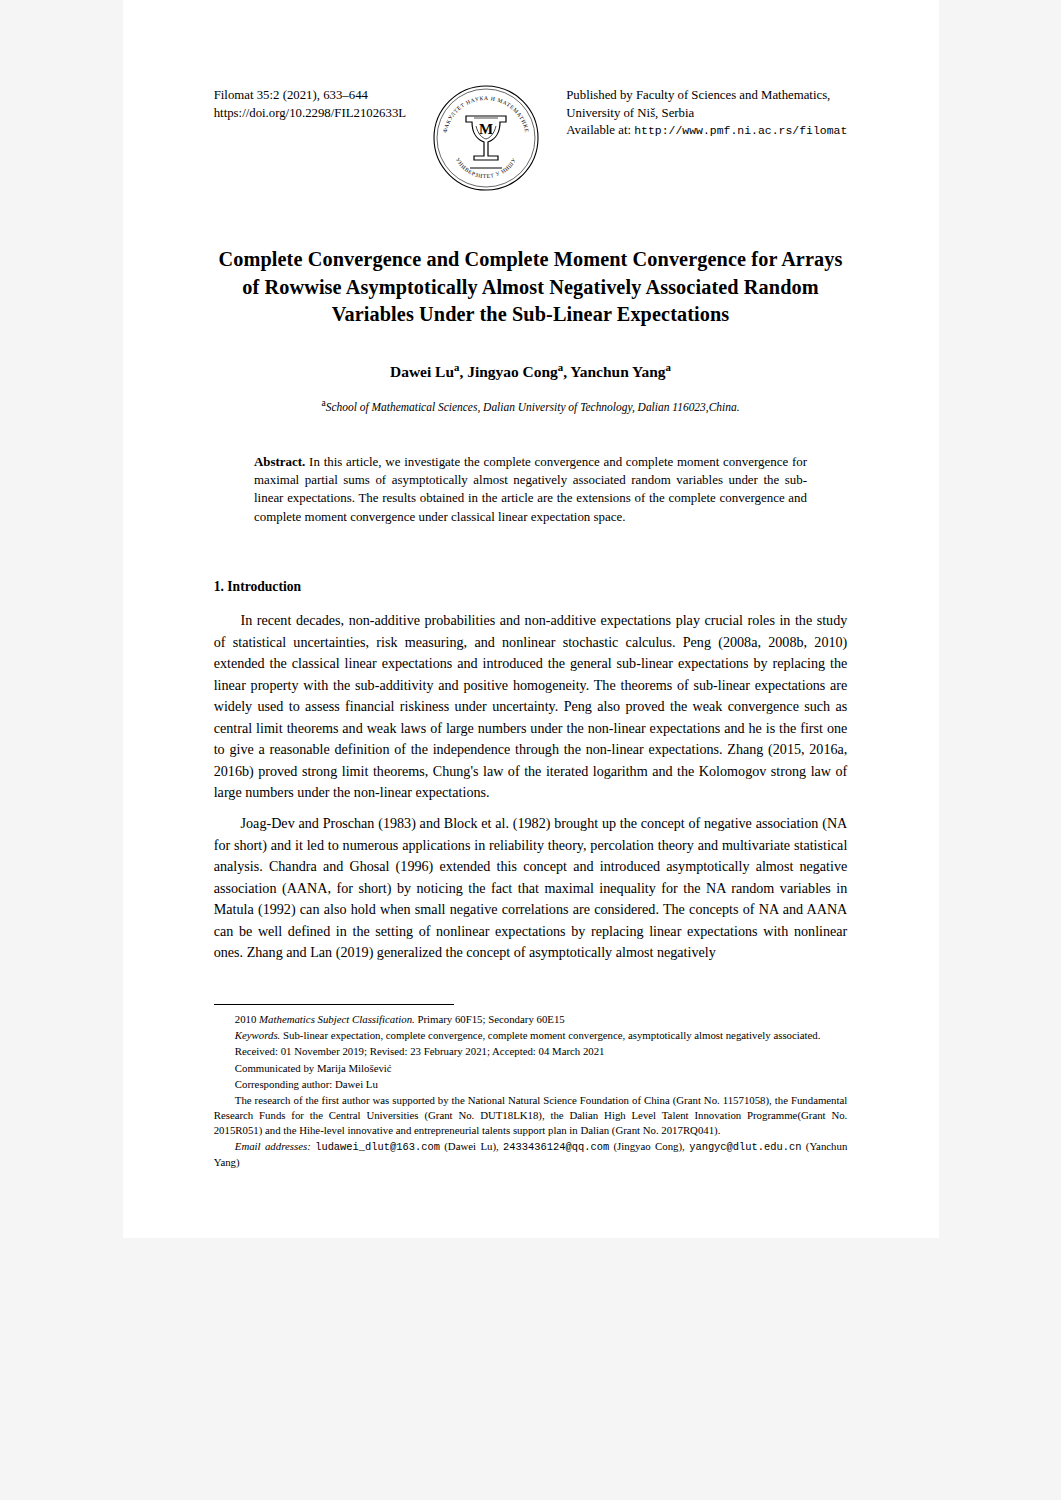Filomat 35:2 (2021), 633–644
https://doi.org/10.2298/FIL2102633L
M ФАКУЛТЕТ НАУКА И МАТЕМАТИКЕ УНИВЕРЗИТЕТ У НИШУ
Published by Faculty of Sciences and Mathematics,
University of Niš, Serbia
Available at: http://www.pmf.ni.ac.rs/filomat
Complete Convergence and Complete Moment Convergence for Arrays of Rowwise Asymptotically Almost Negatively Associated Random Variables Under the Sub-Linear Expectations
Dawei Lua, Jingyao Conga, Yanchun Yanga
aSchool of Mathematical Sciences, Dalian University of Technology, Dalian 116023,China.
Abstract. In this article, we investigate the complete convergence and complete moment convergence for maximal partial sums of asymptotically almost negatively associated random variables under the sub-linear expectations. The results obtained in the article are the extensions of the complete convergence and complete moment convergence under classical linear expectation space.
1. Introduction
In recent decades, non-additive probabilities and non-additive expectations play crucial roles in the study of statistical uncertainties, risk measuring, and nonlinear stochastic calculus. Peng (2008a, 2008b, 2010) extended the classical linear expectations and introduced the general sub-linear expectations by replacing the linear property with the sub-additivity and positive homogeneity. The theorems of sub-linear expectations are widely used to assess financial riskiness under uncertainty. Peng also proved the weak convergence such as central limit theorems and weak laws of large numbers under the non-linear expectations and he is the first one to give a reasonable definition of the independence through the non-linear expectations. Zhang (2015, 2016a, 2016b) proved strong limit theorems, Chung's law of the iterated logarithm and the Kolomogov strong law of large numbers under the non-linear expectations.
Joag-Dev and Proschan (1983) and Block et al. (1982) brought up the concept of negative association (NA for short) and it led to numerous applications in reliability theory, percolation theory and multivariate statistical analysis. Chandra and Ghosal (1996) extended this concept and introduced asymptotically almost negative association (AANA, for short) by noticing the fact that maximal inequality for the NA random variables in Matula (1992) can also hold when small negative correlations are considered. The concepts of NA and AANA can be well defined in the setting of nonlinear expectations by replacing linear expectations with nonlinear ones. Zhang and Lan (2019) generalized the concept of asymptotically almost negatively
2010 Mathematics Subject Classification. Primary 60F15; Secondary 60E15
Keywords. Sub-linear expectation, complete convergence, complete moment convergence, asymptotically almost negatively associated.
Received: 01 November 2019; Revised: 23 February 2021; Accepted: 04 March 2021
Communicated by Marija Milošević
Corresponding author: Dawei Lu
The research of the first author was supported by the National Natural Science Foundation of China (Grant No. 11571058), the Fundamental Research Funds for the Central Universities (Grant No. DUT18LK18), the Dalian High Level Talent Innovation Programme(Grant No. 2015R051) and the Hihe-level innovative and entrepreneurial talents support plan in Dalian (Grant No. 2017RQ041).
Email addresses: ludawei_dlut@163.com (Dawei Lu), 2433436124@qq.com (Jingyao Cong), yangyc@dlut.edu.cn (Yanchun Yang)